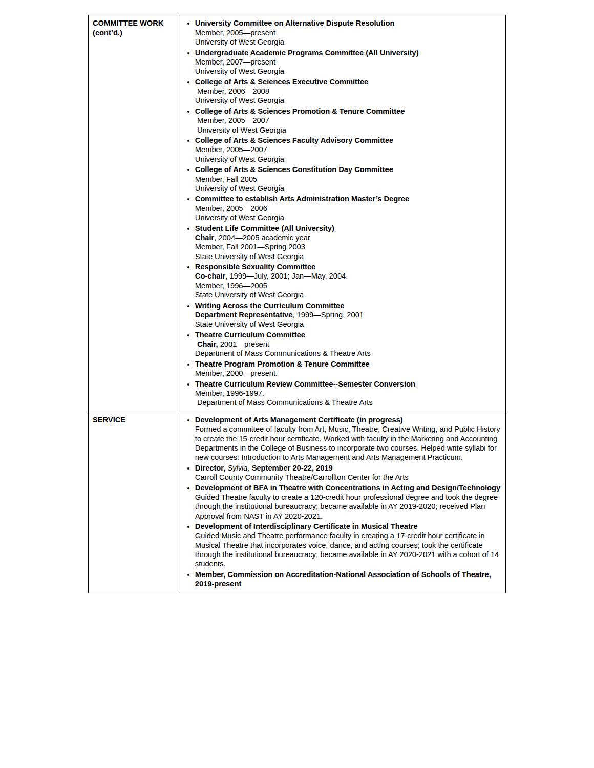| COMMITTEE WORK (cont’d.) | University Committee on Alternative Dispute Resolution Member, 2005—present University of West Georgia Undergraduate Academic Programs Committee (All University) Member, 2007—present University of West Georgia College of Arts & Sciences Executive Committee Member, 2006—2008 University of West Georgia College of Arts & Sciences Promotion & Tenure Committee Member, 2005—2007 University of West Georgia College of Arts & Sciences Faculty Advisory Committee Member, 2005—2007 University of West Georgia College of Arts & Sciences Constitution Day Committee Member, Fall 2005 University of West Georgia Committee to establish Arts Administration Master’s Degree Member, 2005—2006 University of West Georgia Student Life Committee (All University) Chair , 2004—2005 academic year Member, Fall 2001—Spring 2003 State University of West Georgia Responsible Sexuality Committee Co-chair , 1999—July, 2001; Jan—May, 2004. Member, 1996—2005 State University of West Georgia Writing Across the Curriculum Committee Department Representative , 1999—Spring, 2001 State University of West Georgia Theatre Curriculum Committee Chair, 2001—present Department of Mass Communications & Theatre Arts Theatre Program Promotion & Tenure Committee Member, 2000—present. Theatre Curriculum Review Committee--Semester Conversion Member, 1996-1997. Department of Mass Communications & Theatre Arts |
| SERVICE | Development of Arts Management Certificate (in progress) Formed a committee of faculty from Art, Music, Theatre, Creative Writing, and Public History to create the 15-credit hour certificate. Worked with faculty in the Marketing and Accounting Departments in the College of Business to incorporate two courses. Helped write syllabi for new courses: Introduction to Arts Management and Arts Management Practicum. Director, Sylvia, September 20-22, 2019 Carroll County Community Theatre/Carrollton Center for the Arts Development of BFA in Theatre with Concentrations in Acting and Design/Technology Guided Theatre faculty to create a 120-credit hour professional degree and took the degree through the institutional bureaucracy; became available in AY 2019-2020; received Plan Approval from NAST in AY 2020-2021. Development of Interdisciplinary Certificate in Musical Theatre Guided Music and Theatre performance faculty in creating a 17-credit hour certificate in Musical Theatre that incorporates voice, dance, and acting courses; took the certificate through the institutional bureaucracy; became available in AY 2020-2021 with a cohort of 14 students. Member, Commission on Accreditation-National Association of Schools of Theatre, 2019-present |